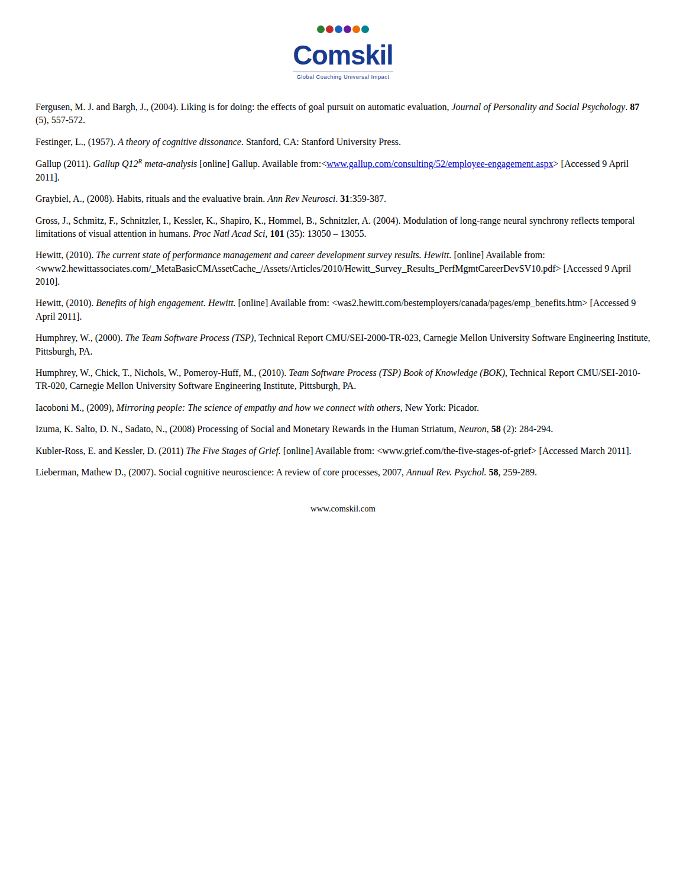Comskil
Global Coaching Universal Impact
Fergusen, M. J. and Bargh, J., (2004). Liking is for doing: the effects of goal pursuit on automatic evaluation, Journal of Personality and Social Psychology. 87 (5), 557-572.
Festinger, L., (1957). A theory of cognitive dissonance. Stanford, CA: Stanford University Press.
Gallup (2011). Gallup Q12R meta-analysis [online] Gallup. Available from:<www.gallup.com/consulting/52/employee-engagement.aspx> [Accessed 9 April 2011].
Graybiel, A., (2008). Habits, rituals and the evaluative brain. Ann Rev Neurosci. 31:359-387.
Gross, J., Schmitz, F., Schnitzler, I., Kessler, K., Shapiro, K., Hommel, B., Schnitzler, A. (2004). Modulation of long-range neural synchrony reflects temporal limitations of visual attention in humans. Proc Natl Acad Sci, 101 (35): 13050 – 13055.
Hewitt, (2010). The current state of performance management and career development survey results. Hewitt. [online] Available from: <www2.hewittassociates.com/_MetaBasicCMAssetCache_/Assets/Articles/2010/Hewitt_Survey_Results_PerfMgmtCareerDevSV10.pdf> [Accessed 9 April 2010].
Hewitt, (2010). Benefits of high engagement. Hewitt. [online] Available from: <was2.hewitt.com/bestemployers/canada/pages/emp_benefits.htm> [Accessed 9 April 2011].
Humphrey, W., (2000). The Team Software Process (TSP), Technical Report CMU/SEI-2000-TR-023, Carnegie Mellon University Software Engineering Institute, Pittsburgh, PA.
Humphrey, W., Chick, T., Nichols, W., Pomeroy-Huff, M., (2010). Team Software Process (TSP) Book of Knowledge (BOK), Technical Report CMU/SEI-2010-TR-020, Carnegie Mellon University Software Engineering Institute, Pittsburgh, PA.
Iacoboni M., (2009), Mirroring people: The science of empathy and how we connect with others, New York: Picador.
Izuma, K. Salto, D. N., Sadato, N., (2008) Processing of Social and Monetary Rewards in the Human Striatum, Neuron, 58 (2): 284-294.
Kubler-Ross, E. and Kessler, D. (2011) The Five Stages of Grief. [online] Available from: <www.grief.com/the-five-stages-of-grief> [Accessed March 2011].
Lieberman, Mathew D., (2007). Social cognitive neuroscience: A review of core processes, 2007, Annual Rev. Psychol. 58, 259-289.
www.comskil.com